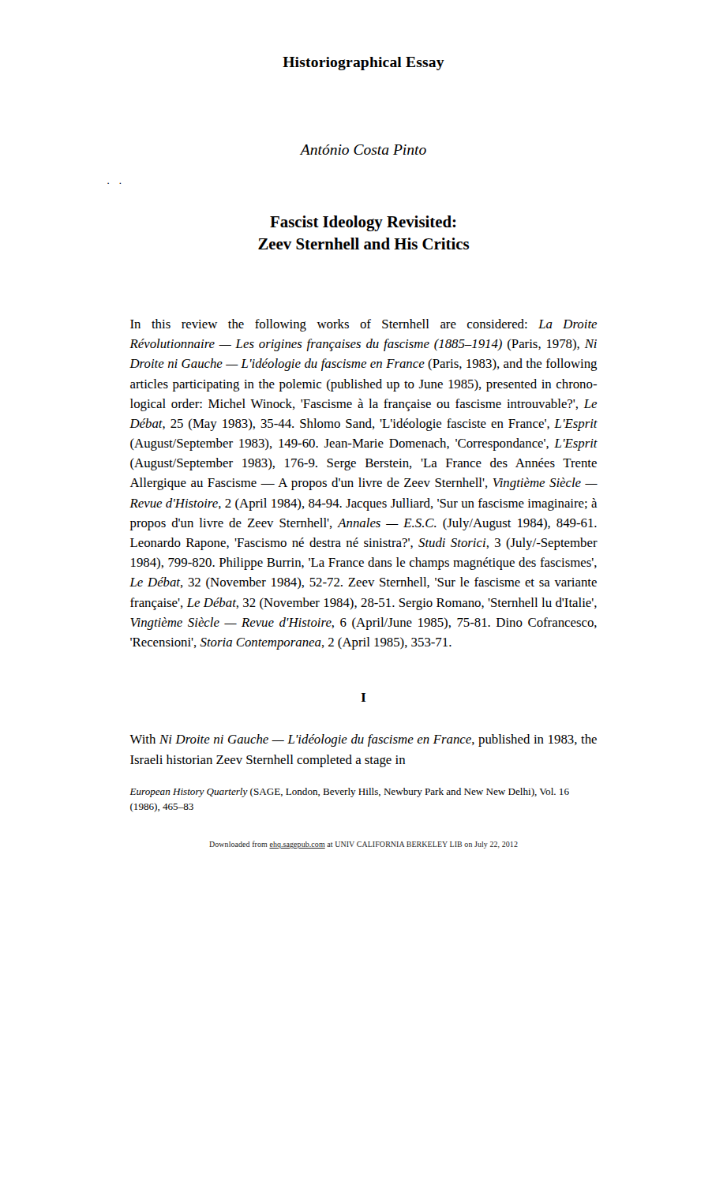Historiographical Essay
António Costa Pinto
Fascist Ideology Revisited:
Zeev Sternhell and His Critics
. .
In this review the following works of Sternhell are considered: La Droite Révolutionnaire — Les origines françaises du fascisme (1885–1914) (Paris, 1978), Ni Droite ni Gauche — L'idéologie du fascisme en France (Paris, 1983), and the following articles participating in the polemic (published up to June 1985), presented in chronological order: Michel Winock, 'Fascisme à la française ou fascisme introuvable?', Le Débat, 25 (May 1983), 35-44. Shlomo Sand, 'L'idéologie fasciste en France', L'Esprit (August/September 1983), 149-60. Jean-Marie Domenach, 'Correspondance', L'Esprit (August/September 1983), 176-9. Serge Berstein, 'La France des Années Trente Allergique au Fascisme — A propos d'un livre de Zeev Sternhell', Vingtième Siècle — Revue d'Histoire, 2 (April 1984), 84-94. Jacques Julliard, 'Sur un fascisme imaginaire; à propos d'un livre de Zeev Sternhell', Annales — E.S.C. (July/August 1984), 849-61. Leonardo Rapone, 'Fascismo né destra né sinistra?', Studi Storici, 3 (July/-September 1984), 799-820. Philippe Burrin, 'La France dans le champs magnétique des fascismes', Le Débat, 32 (November 1984), 52-72. Zeev Sternhell, 'Sur le fascisme et sa variante française', Le Débat, 32 (November 1984), 28-51. Sergio Romano, 'Sternhell lu d'Italie', Vingtième Siècle — Revue d'Histoire, 6 (April/June 1985), 75-81. Dino Cofrancesco, 'Recensioni', Storia Contemporanea, 2 (April 1985), 353-71.
I
With Ni Droite ni Gauche — L'idéologie du fascisme en France, published in 1983, the Israeli historian Zeev Sternhell completed a stage in
European History Quarterly (SAGE, London, Beverly Hills, Newbury Park and New New Delhi), Vol. 16 (1986), 465–83
Downloaded from ehq.sagepub.com at UNIV CALIFORNIA BERKELEY LIB on July 22, 2012